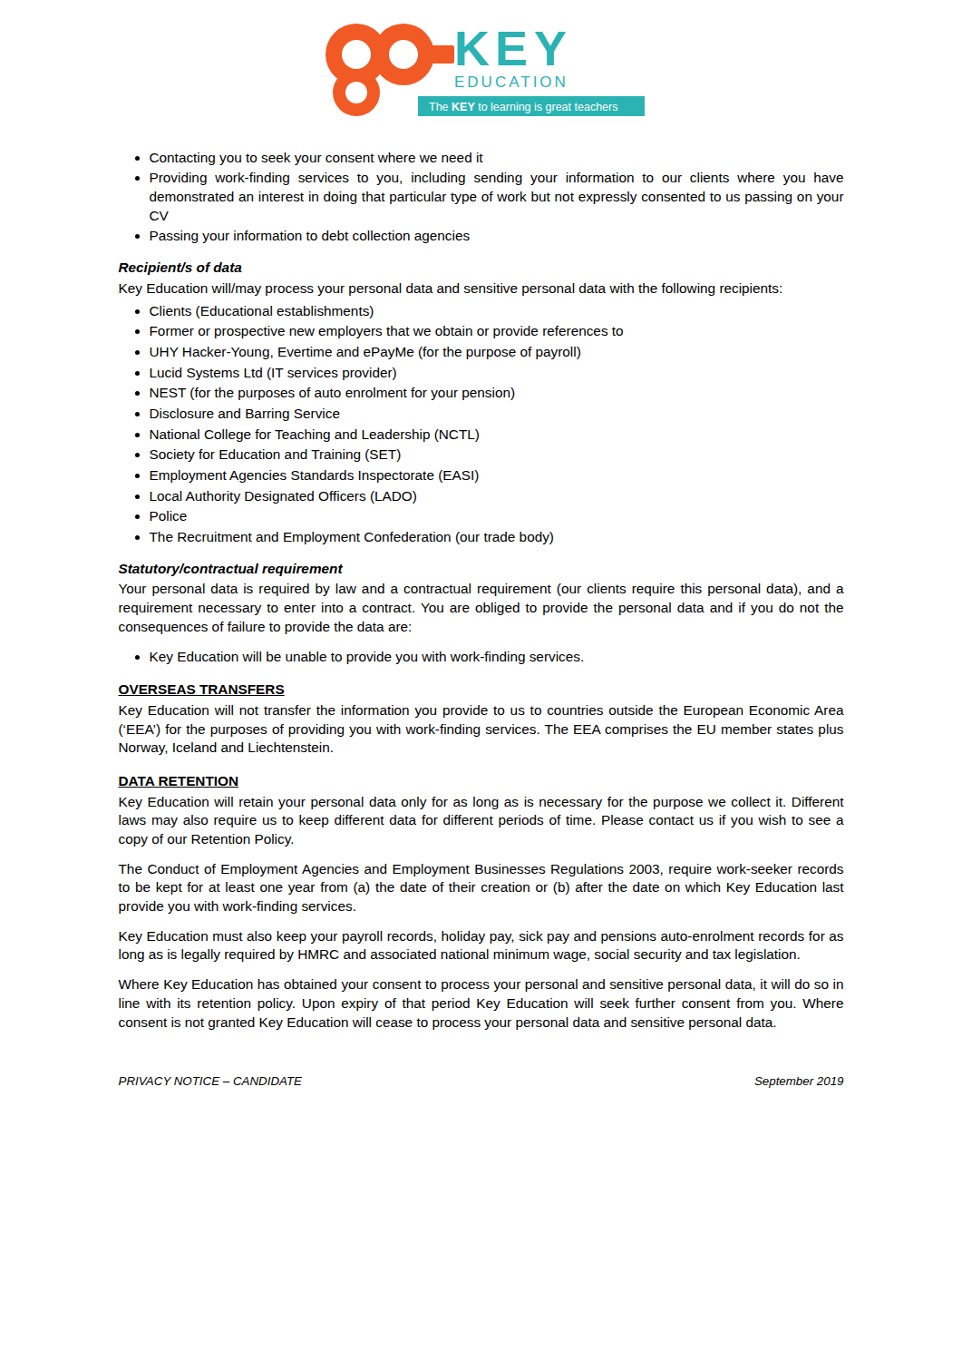K E Y EDUCATION The KEY to learning is great teachers
Contacting you to seek your consent where we need it
Providing work-finding services to you, including sending your information to our clients where you have demonstrated an interest in doing that particular type of work but not expressly consented to us passing on your CV
Passing your information to debt collection agencies
Recipient/s of data
Key Education will/may process your personal data and sensitive personal data with the following recipients:
Clients (Educational establishments)
Former or prospective new employers that we obtain or provide references to
UHY Hacker-Young, Evertime and ePayMe (for the purpose of payroll)
Lucid Systems Ltd (IT services provider)
NEST (for the purposes of auto enrolment for your pension)
Disclosure and Barring Service
National College for Teaching and Leadership (NCTL)
Society for Education and Training (SET)
Employment Agencies Standards Inspectorate (EASI)
Local Authority Designated Officers (LADO)
Police
The Recruitment and Employment Confederation (our trade body)
Statutory/contractual requirement
Your personal data is required by law and a contractual requirement (our clients require this personal data), and a requirement necessary to enter into a contract. You are obliged to provide the personal data and if you do not the consequences of failure to provide the data are:
Key Education will be unable to provide you with work-finding services.
Overseas transfers
Key Education will not transfer the information you provide to us to countries outside the European Economic Area (‘EEA’) for the purposes of providing you with work-finding services. The EEA comprises the EU member states plus Norway, Iceland and Liechtenstein.
Data retention
Key Education will retain your personal data only for as long as is necessary for the purpose we collect it. Different laws may also require us to keep different data for different periods of time. Please contact us if you wish to see a copy of our Retention Policy.
The Conduct of Employment Agencies and Employment Businesses Regulations 2003, require work-seeker records to be kept for at least one year from (a) the date of their creation or (b) after the date on which Key Education last provide you with work-finding services.
Key Education must also keep your payroll records, holiday pay, sick pay and pensions auto-enrolment records for as long as is legally required by HMRC and associated national minimum wage, social security and tax legislation.
Where Key Education has obtained your consent to process your personal and sensitive personal data, it will do so in line with its retention policy. Upon expiry of that period Key Education will seek further consent from you. Where consent is not granted Key Education will cease to process your personal data and sensitive personal data.
PRIVACY NOTICE – CANDIDATE September 2019